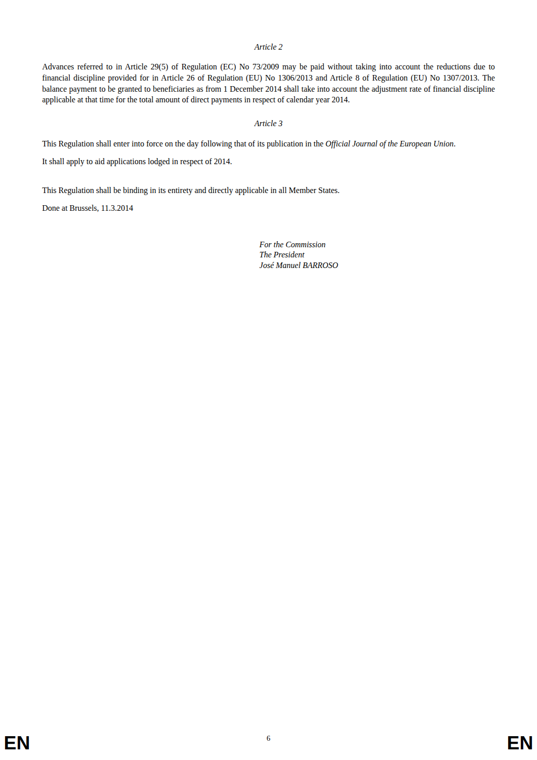Article 2
Advances referred to in Article 29(5) of Regulation (EC) No 73/2009 may be paid without taking into account the reductions due to financial discipline provided for in Article 26 of Regulation (EU) No 1306/2013 and Article 8 of Regulation (EU) No 1307/2013. The balance payment to be granted to beneficiaries as from 1 December 2014 shall take into account the adjustment rate of financial discipline applicable at that time for the total amount of direct payments in respect of calendar year 2014.
Article 3
This Regulation shall enter into force on the day following that of its publication in the Official Journal of the European Union.
It shall apply to aid applications lodged in respect of 2014.
This Regulation shall be binding in its entirety and directly applicable in all Member States.
Done at Brussels, 11.3.2014
For the Commission
The President
José Manuel BARROSO
EN 6 EN